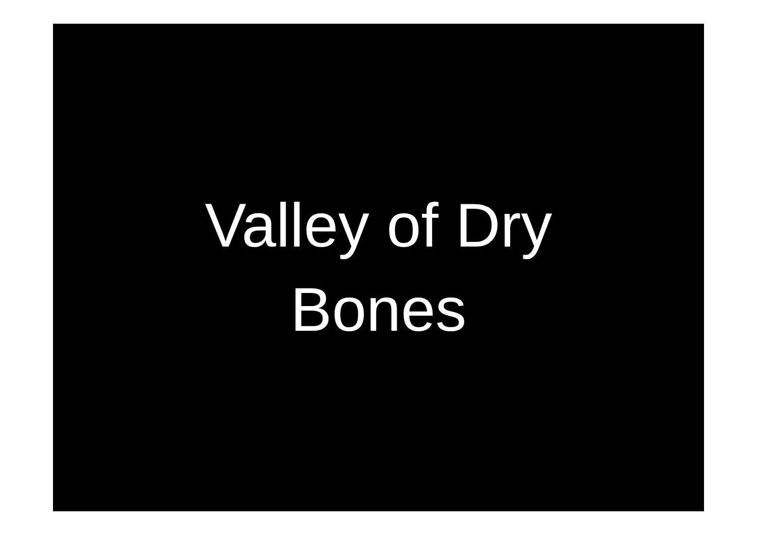Valley of Dry Bones